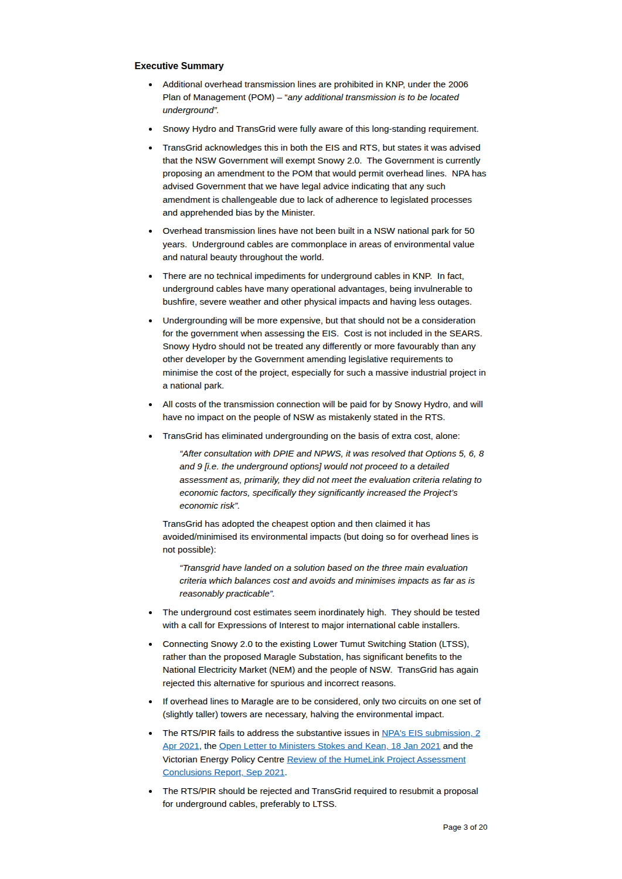Executive Summary
Additional overhead transmission lines are prohibited in KNP, under the 2006 Plan of Management (POM) – “any additional transmission is to be located underground”.
Snowy Hydro and TransGrid were fully aware of this long-standing requirement.
TransGrid acknowledges this in both the EIS and RTS, but states it was advised that the NSW Government will exempt Snowy 2.0. The Government is currently proposing an amendment to the POM that would permit overhead lines. NPA has advised Government that we have legal advice indicating that any such amendment is challengeable due to lack of adherence to legislated processes and apprehended bias by the Minister.
Overhead transmission lines have not been built in a NSW national park for 50 years. Underground cables are commonplace in areas of environmental value and natural beauty throughout the world.
There are no technical impediments for underground cables in KNP. In fact, underground cables have many operational advantages, being invulnerable to bushfire, severe weather and other physical impacts and having less outages.
Undergrounding will be more expensive, but that should not be a consideration for the government when assessing the EIS. Cost is not included in the SEARS. Snowy Hydro should not be treated any differently or more favourably than any other developer by the Government amending legislative requirements to minimise the cost of the project, especially for such a massive industrial project in a national park.
All costs of the transmission connection will be paid for by Snowy Hydro, and will have no impact on the people of NSW as mistakenly stated in the RTS.
TransGrid has eliminated undergrounding on the basis of extra cost, alone:
“After consultation with DPIE and NPWS, it was resolved that Options 5, 6, 8 and 9 [i.e. the underground options] would not proceed to a detailed assessment as, primarily, they did not meet the evaluation criteria relating to economic factors, specifically they significantly increased the Project’s economic risk”.
TransGrid has adopted the cheapest option and then claimed it has avoided/minimised its environmental impacts (but doing so for overhead lines is not possible):
“Transgrid have landed on a solution based on the three main evaluation criteria which balances cost and avoids and minimises impacts as far as is reasonably practicable”.
The underground cost estimates seem inordinately high. They should be tested with a call for Expressions of Interest to major international cable installers.
Connecting Snowy 2.0 to the existing Lower Tumut Switching Station (LTSS), rather than the proposed Maragle Substation, has significant benefits to the National Electricity Market (NEM) and the people of NSW. TransGrid has again rejected this alternative for spurious and incorrect reasons.
If overhead lines to Maragle are to be considered, only two circuits on one set of (slightly taller) towers are necessary, halving the environmental impact.
The RTS/PIR fails to address the substantive issues in NPA's EIS submission, 2 Apr 2021, the Open Letter to Ministers Stokes and Kean, 18 Jan 2021 and the Victorian Energy Policy Centre Review of the HumeLink Project Assessment Conclusions Report, Sep 2021.
The RTS/PIR should be rejected and TransGrid required to resubmit a proposal for underground cables, preferably to LTSS.
Page 3 of 20